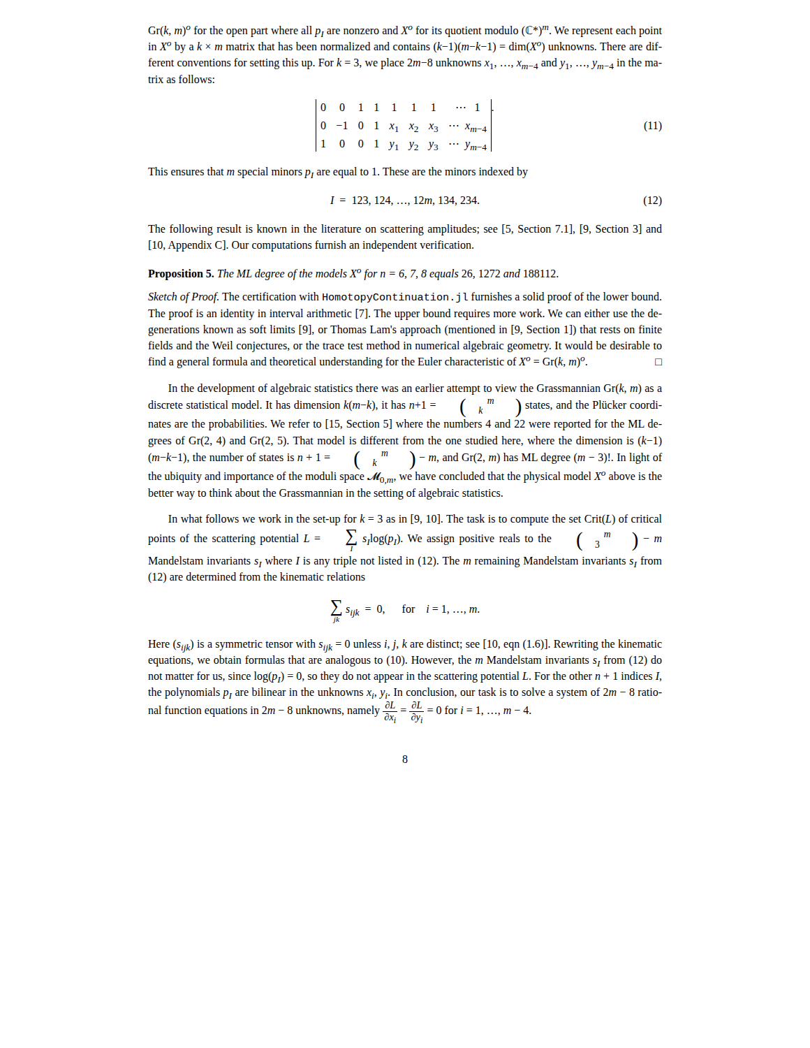Gr(k, m)o for the open part where all pI are nonzero and Xo for its quotient modulo (ℂ*)m. We represent each point in Xo by a k × m matrix that has been normalized and contains (k−1)(m−k−1) = dim(Xo) unknowns. There are different conventions for setting this up. For k = 3, we place 2m−8 unknowns x1, …, xm−4 and y1, …, ym−4 in the matrix as follows:
0011111⋯ 1 0−101 x1 x2 x3⋯ xm−4 1001 y1 y2 y3⋯ ym−4 .
(11)
This ensures that m special minors pI are equal to 1. These are the minors indexed by
I = 123, 124, …, 12m, 134, 234.
(12)
The following result is known in the literature on scattering amplitudes; see [5, Section 7.1], [9, Section 3] and [10, Appendix C]. Our computations furnish an independent verification.
Proposition 5. The ML degree of the models Xo for n = 6, 7, 8 equals 26, 1272 and 188112.
Sketch of Proof. The certification with HomotopyContinuation.jl furnishes a solid proof of the lower bound. The proof is an identity in interval arithmetic [7]. The upper bound requires more work. We can either use the degenerations known as soft limits [9], or Thomas Lam's approach (mentioned in [9, Section 1]) that rests on finite fields and the Weil conjectures, or the trace test method in numerical algebraic geometry. It would be desirable to find a general formula and theoretical understanding for the Euler characteristic of Xo = Gr(k, m)o. □
In the development of algebraic statistics there was an earlier attempt to view the Grassmannian Gr(k, m) as a discrete statistical model. It has dimension k(m−k), it has n+1 = (m
k) states, and the Plücker coordinates are the probabilities. We refer to [15, Section 5] where the numbers 4 and 22 were reported for the ML degrees of Gr(2, 4) and Gr(2, 5). That model is different from the one studied here, where the dimension is (k−1)(m−k−1), the number of states is n + 1 = (m
k) − m, and Gr(2, m) has ML degree (m − 3)!. In light of the ubiquity and importance of the moduli space 𝓜0,m, we have concluded that the physical model Xo above is the better way to think about the Grassmannian in the setting of algebraic statistics.
In what follows we work in the set-up for k = 3 as in [9, 10]. The task is to compute the set Crit(L) of critical points of the scattering potential L = ∑I sIlog(pI). We assign positive reals to the (m
3) − m Mandelstam invariants sI where I is any triple not listed in (12). The m remaining Mandelstam invariants sI from (12) are determined from the kinematic relations
∑jk sijk = 0, for i = 1, …, m.
Here (sijk) is a symmetric tensor with sijk = 0 unless i, j, k are distinct; see [10, eqn (1.6)]. Rewriting the kinematic equations, we obtain formulas that are analogous to (10). However, the m Mandelstam invariants sI from (12) do not matter for us, since log(pI) = 0, so they do not appear in the scattering potential L. For the other n + 1 indices I, the polynomials pI are bilinear in the unknowns xi, yi. In conclusion, our task is to solve a system of 2m − 8 rational function equations in 2m − 8 unknowns, namely ∂L∂xi = ∂L∂yi = 0 for i = 1, …, m − 4.
8